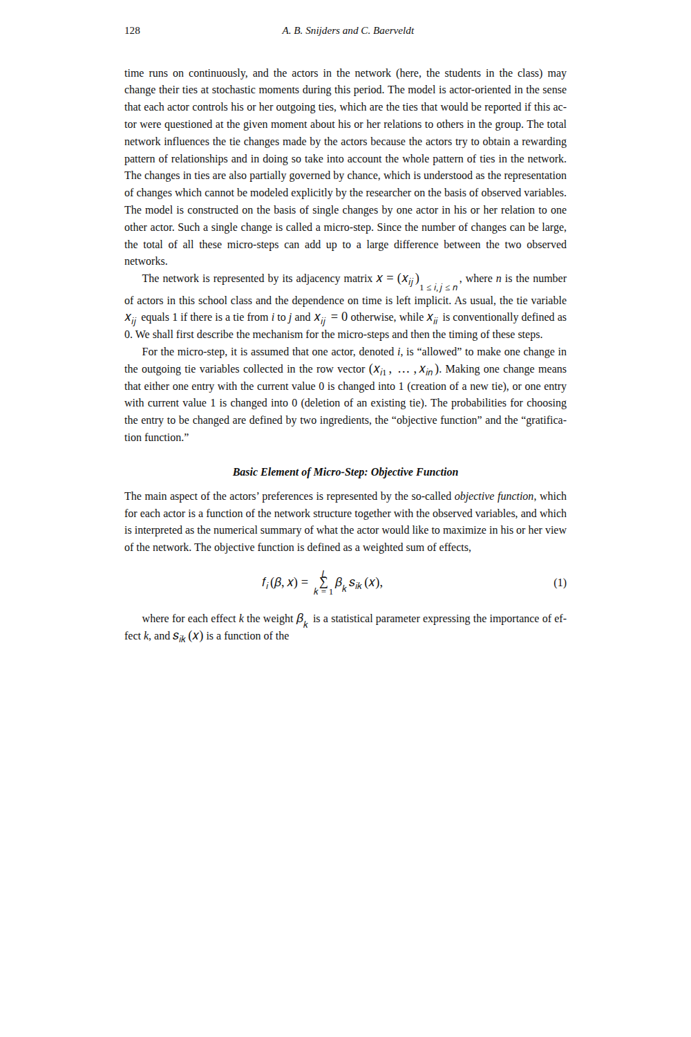128 A. B. Snijders and C. Baerveldt
time runs on continuously, and the actors in the network (here, the students in the class) may change their ties at stochastic moments during this period. The model is actor-oriented in the sense that each actor controls his or her outgoing ties, which are the ties that would be reported if this actor were questioned at the given moment about his or her relations to others in the group. The total network influences the tie changes made by the actors because the actors try to obtain a rewarding pattern of relationships and in doing so take into account the whole pattern of ties in the network. The changes in ties are also partially governed by chance, which is understood as the representation of changes which cannot be modeled explicitly by the researcher on the basis of observed variables. The model is constructed on the basis of single changes by one actor in his or her relation to one other actor. Such a single change is called a micro-step. Since the number of changes can be large, the total of all these micro-steps can add up to a large difference between the two observed networks.
The network is represented by its adjacency matrix x=(xij)1≤i,j≤n, where n is the number of actors in this school class and the dependence on time is left implicit. As usual, the tie variable xij equals 1 if there is a tie from i to j and xij=0 otherwise, while xii is conventionally defined as 0. We shall first describe the mechanism for the micro-steps and then the timing of these steps.
For the micro-step, it is assumed that one actor, denoted i, is “allowed” to make one change in the outgoing tie variables collected in the row vector (xi1,…,xin). Making one change means that either one entry with the current value 0 is changed into 1 (creation of a new tie), or one entry with current value 1 is changed into 0 (deletion of an existing tie). The probabilities for choosing the entry to be changed are defined by two ingredients, the “objective function” and the “gratification function.”
Basic Element of Micro-Step: Objective Function
The main aspect of the actors’ preferences is represented by the so-called objective function, which for each actor is a function of the network structure together with the observed variables, and which is interpreted as the numerical summary of what the actor would like to maximize in his or her view of the network. The objective function is defined as a weighted sum of effects,
fi (β,x) = ∑ k=1 L βk sik (x) , (1)
where for each effect k the weight βk is a statistical parameter expressing the importance of effect k, and sik(x) is a function of the